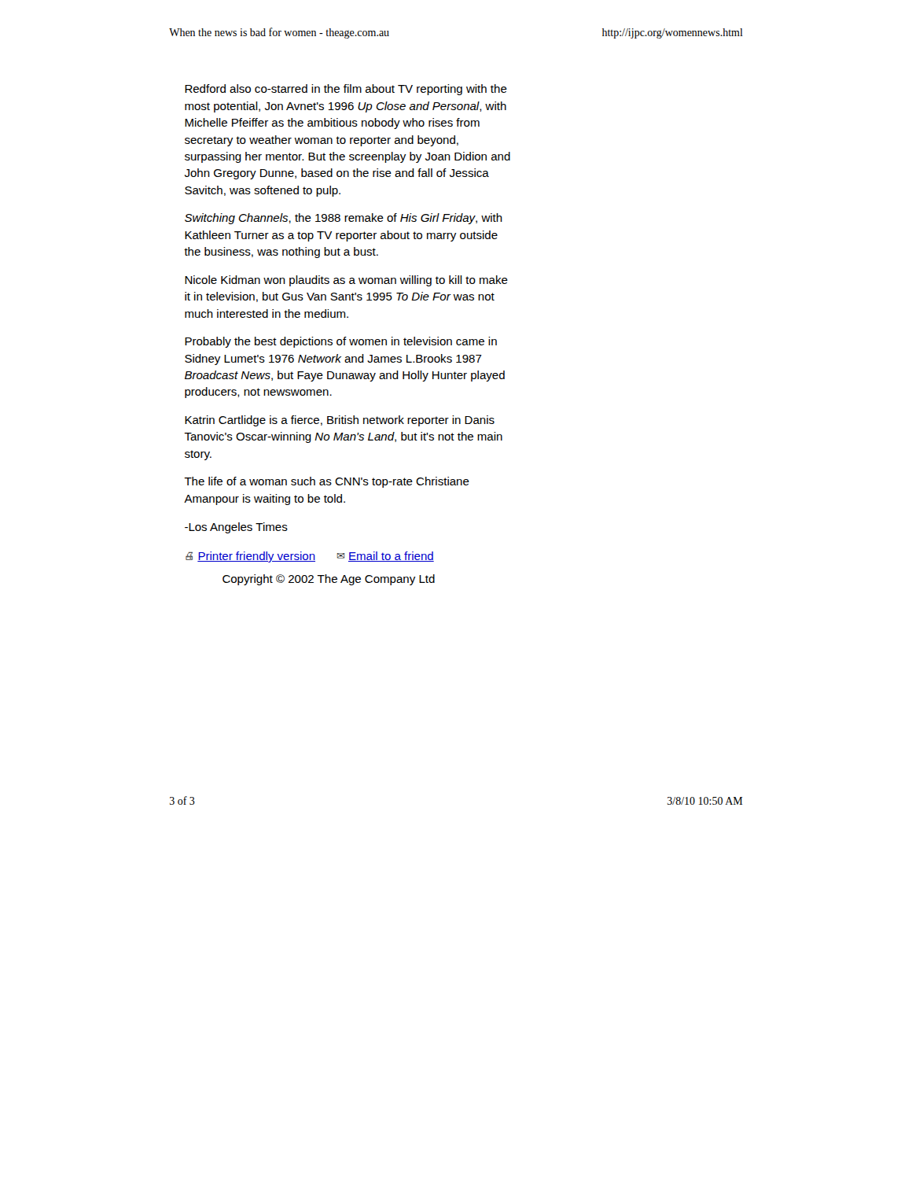When the news is bad for women - theage.com.au
http://ijpc.org/womennews.html
Redford also co-starred in the film about TV reporting with the most potential, Jon Avnet's 1996 Up Close and Personal, with Michelle Pfeiffer as the ambitious nobody who rises from secretary to weather woman to reporter and beyond, surpassing her mentor. But the screenplay by Joan Didion and John Gregory Dunne, based on the rise and fall of Jessica Savitch, was softened to pulp.
Switching Channels, the 1988 remake of His Girl Friday, with Kathleen Turner as a top TV reporter about to marry outside the business, was nothing but a bust.
Nicole Kidman won plaudits as a woman willing to kill to make it in television, but Gus Van Sant's 1995 To Die For was not much interested in the medium.
Probably the best depictions of women in television came in Sidney Lumet's 1976 Network and James L.Brooks 1987 Broadcast News, but Faye Dunaway and Holly Hunter played producers, not newswomen.
Katrin Cartlidge is a fierce, British network reporter in Danis Tanovic's Oscar-winning No Man's Land, but it's not the main story.
The life of a woman such as CNN's top-rate Christiane Amanpour is waiting to be told.
-Los Angeles Times
🖨Printer friendly version ✉Email to a friend
Copyright © 2002 The Age Company Ltd
3 of 3
3/8/10 10:50 AM